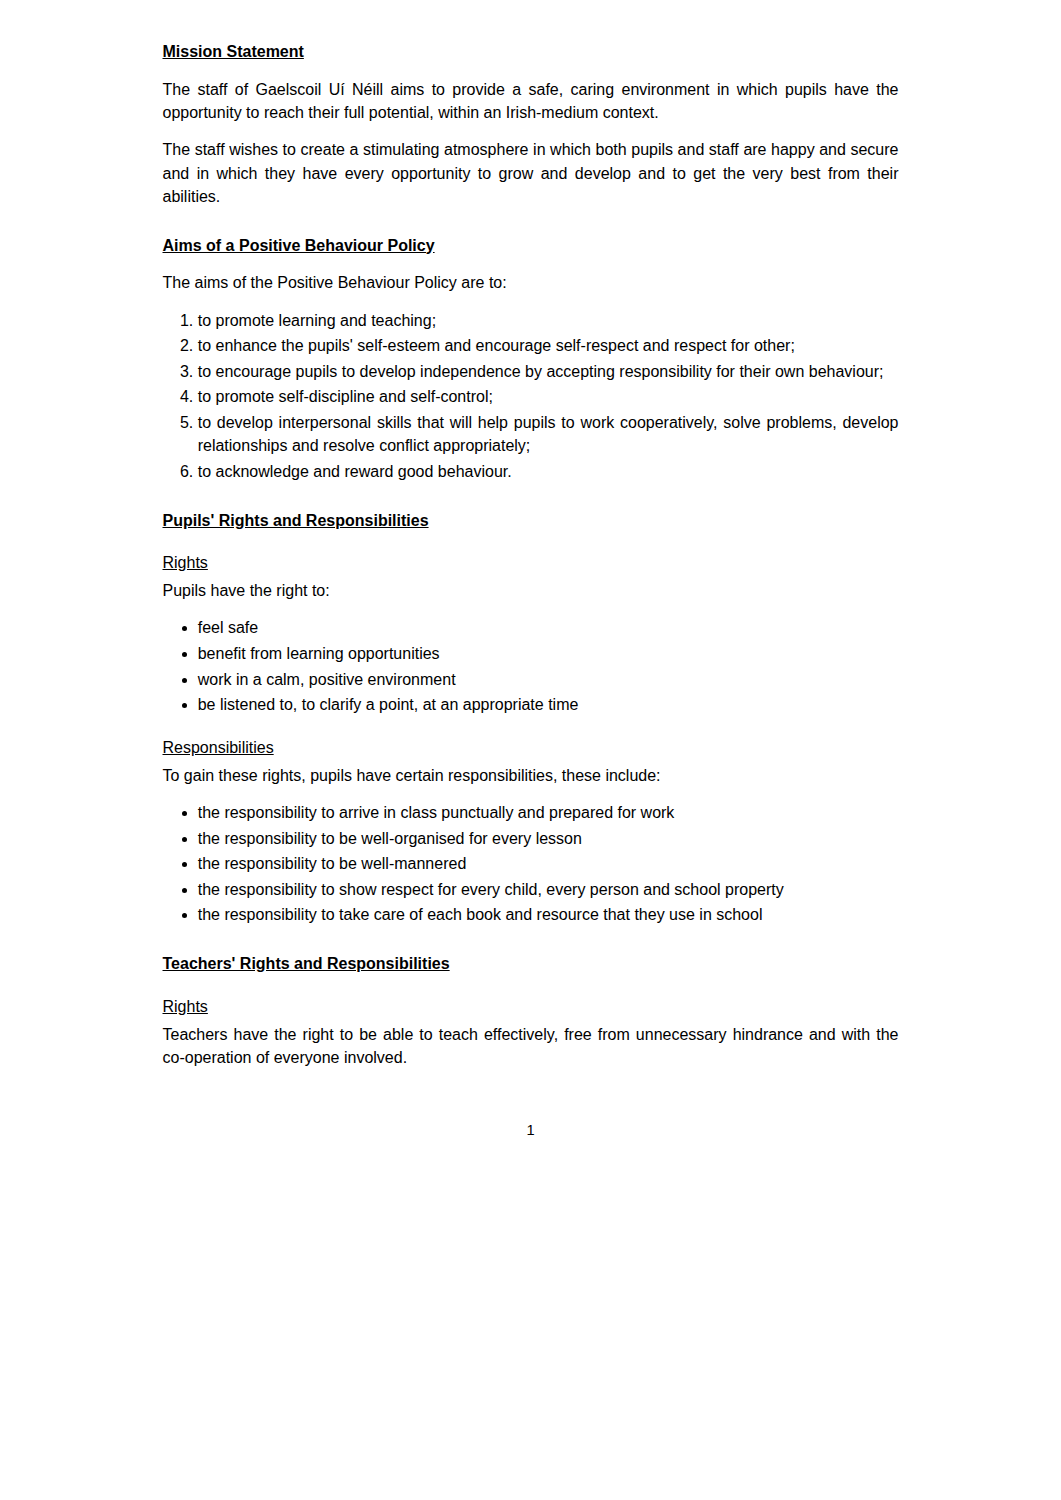Mission Statement
The staff of Gaelscoil Uí Néill aims to provide a safe, caring environment in which pupils have the opportunity to reach their full potential, within an Irish-medium context.
The staff wishes to create a stimulating atmosphere in which both pupils and staff are happy and secure and in which they have every opportunity to grow and develop and to get the very best from their abilities.
Aims of a Positive Behaviour Policy
The aims of the Positive Behaviour Policy are to:
to promote learning and teaching;
to enhance the pupils' self-esteem and encourage self-respect and respect for other;
to encourage pupils to develop independence by accepting responsibility for their own behaviour;
to promote self-discipline and self-control;
to develop interpersonal skills that will help pupils to work cooperatively, solve problems, develop relationships and resolve conflict appropriately;
to acknowledge and reward good behaviour.
Pupils' Rights and Responsibilities
Rights
Pupils have the right to:
feel safe
benefit from learning opportunities
work in a calm, positive environment
be listened to, to clarify a point, at an appropriate time
Responsibilities
To gain these rights, pupils have certain responsibilities, these include:
the responsibility to arrive in class punctually and prepared for work
the responsibility to be well-organised for every lesson
the responsibility to be well-mannered
the responsibility to show respect for every child, every person and school property
the responsibility to take care of each book and resource that they use in school
Teachers' Rights and Responsibilities
Rights
Teachers have the right to be able to teach effectively, free from unnecessary hindrance and with the co-operation of everyone involved.
1